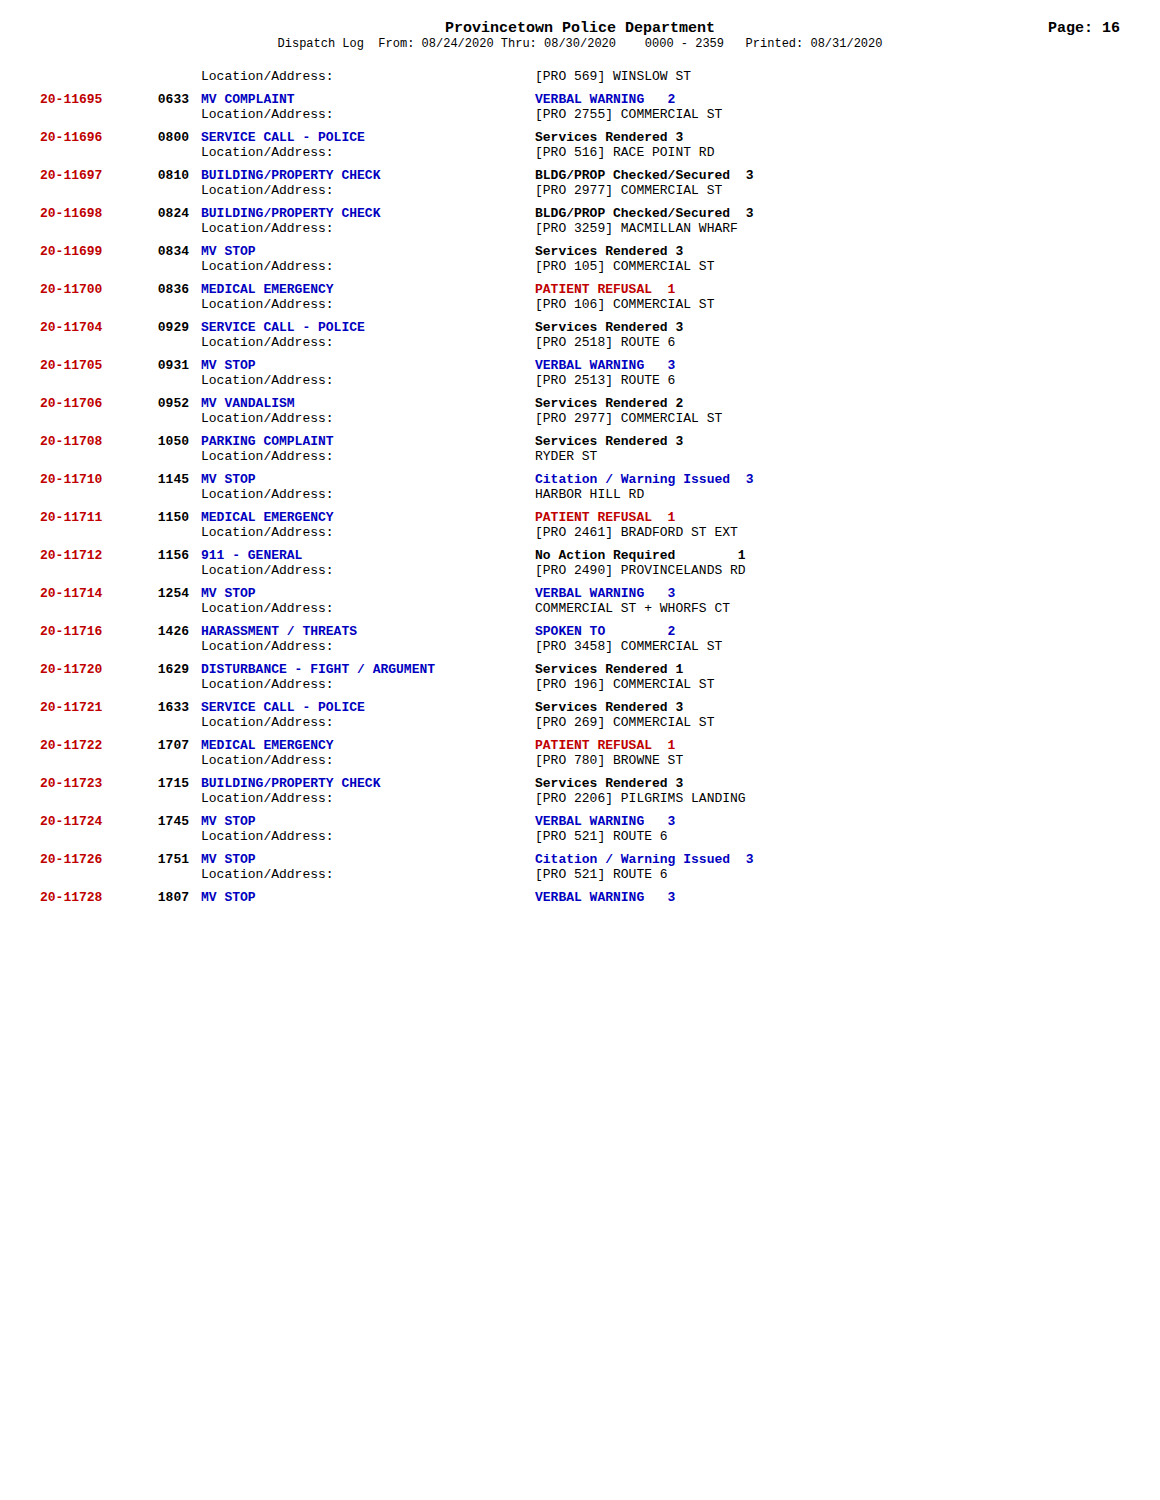Provincetown Police Department Page: 16
Dispatch Log From: 08/24/2020 Thru: 08/30/2020 0000 - 2359 Printed: 08/31/2020
| | Location/Address: | [PRO 569] WINSLOW ST |
| 20-11695 | 0633 | MV COMPLAINT | VERBAL WARNING 2 |
| | Location/Address: | [PRO 2755] COMMERCIAL ST |
| 20-11696 | 0800 | SERVICE CALL - POLICE | Services Rendered 3 |
| | Location/Address: | [PRO 516] RACE POINT RD |
| 20-11697 | 0810 | BUILDING/PROPERTY CHECK | BLDG/PROP Checked/Secured 3 |
| | Location/Address: | [PRO 2977] COMMERCIAL ST |
| 20-11698 | 0824 | BUILDING/PROPERTY CHECK | BLDG/PROP Checked/Secured 3 |
| | Location/Address: | [PRO 3259] MACMILLAN WHARF |
| 20-11699 | 0834 | MV STOP | Services Rendered 3 |
| | Location/Address: | [PRO 105] COMMERCIAL ST |
| 20-11700 | 0836 | MEDICAL EMERGENCY | PATIENT REFUSAL 1 |
| | Location/Address: | [PRO 106] COMMERCIAL ST |
| 20-11704 | 0929 | SERVICE CALL - POLICE | Services Rendered 3 |
| | Location/Address: | [PRO 2518] ROUTE 6 |
| 20-11705 | 0931 | MV STOP | VERBAL WARNING 3 |
| | Location/Address: | [PRO 2513] ROUTE 6 |
| 20-11706 | 0952 | MV VANDALISM | Services Rendered 2 |
| | Location/Address: | [PRO 2977] COMMERCIAL ST |
| 20-11708 | 1050 | PARKING COMPLAINT | Services Rendered 3 |
| | Location/Address: | RYDER ST |
| 20-11710 | 1145 | MV STOP | Citation / Warning Issued 3 |
| | Location/Address: | HARBOR HILL RD |
| 20-11711 | 1150 | MEDICAL EMERGENCY | PATIENT REFUSAL 1 |
| | Location/Address: | [PRO 2461] BRADFORD ST EXT |
| 20-11712 | 1156 | 911 - GENERAL | No Action Required 1 |
| | Location/Address: | [PRO 2490] PROVINCELANDS RD |
| 20-11714 | 1254 | MV STOP | VERBAL WARNING 3 |
| | Location/Address: | COMMERCIAL ST + WHORFS CT |
| 20-11716 | 1426 | HARASSMENT / THREATS | SPOKEN TO 2 |
| | Location/Address: | [PRO 3458] COMMERCIAL ST |
| 20-11720 | 1629 | DISTURBANCE - FIGHT / ARGUMENT | Services Rendered 1 |
| | Location/Address: | [PRO 196] COMMERCIAL ST |
| 20-11721 | 1633 | SERVICE CALL - POLICE | Services Rendered 3 |
| | Location/Address: | [PRO 269] COMMERCIAL ST |
| 20-11722 | 1707 | MEDICAL EMERGENCY | PATIENT REFUSAL 1 |
| | Location/Address: | [PRO 780] BROWNE ST |
| 20-11723 | 1715 | BUILDING/PROPERTY CHECK | Services Rendered 3 |
| | Location/Address: | [PRO 2206] PILGRIMS LANDING |
| 20-11724 | 1745 | MV STOP | VERBAL WARNING 3 |
| | Location/Address: | [PRO 521] ROUTE 6 |
| 20-11726 | 1751 | MV STOP | Citation / Warning Issued 3 |
| | Location/Address: | [PRO 521] ROUTE 6 |
| 20-11728 | 1807 | MV STOP | VERBAL WARNING 3 |